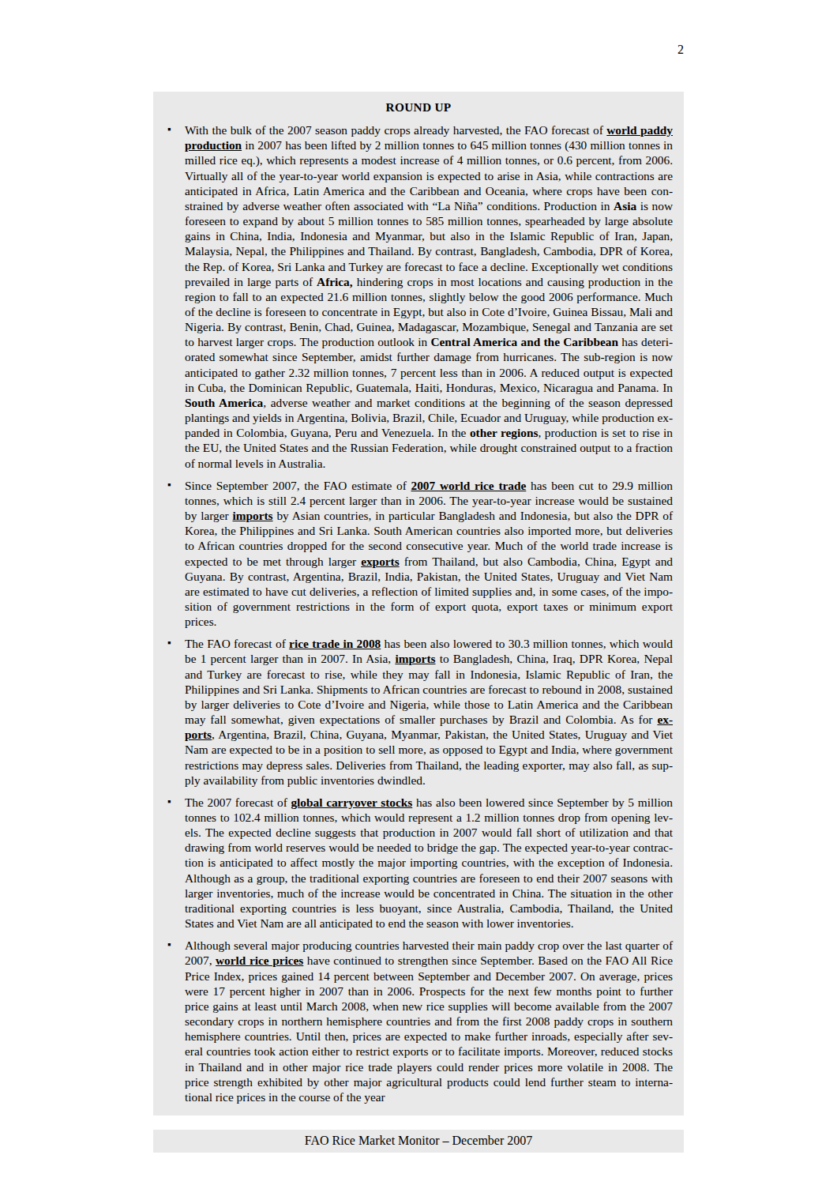2
ROUND UP
With the bulk of the 2007 season paddy crops already harvested, the FAO forecast of world paddy production in 2007 has been lifted by 2 million tonnes to 645 million tonnes (430 million tonnes in milled rice eq.), which represents a modest increase of 4 million tonnes, or 0.6 percent, from 2006. Virtually all of the year-to-year world expansion is expected to arise in Asia, while contractions are anticipated in Africa, Latin America and the Caribbean and Oceania, where crops have been constrained by adverse weather often associated with “La Niña” conditions. Production in Asia is now foreseen to expand by about 5 million tonnes to 585 million tonnes, spearheaded by large absolute gains in China, India, Indonesia and Myanmar, but also in the Islamic Republic of Iran, Japan, Malaysia, Nepal, the Philippines and Thailand. By contrast, Bangladesh, Cambodia, DPR of Korea, the Rep. of Korea, Sri Lanka and Turkey are forecast to face a decline. Exceptionally wet conditions prevailed in large parts of Africa, hindering crops in most locations and causing production in the region to fall to an expected 21.6 million tonnes, slightly below the good 2006 performance. Much of the decline is foreseen to concentrate in Egypt, but also in Cote d’Ivoire, Guinea Bissau, Mali and Nigeria. By contrast, Benin, Chad, Guinea, Madagascar, Mozambique, Senegal and Tanzania are set to harvest larger crops. The production outlook in Central America and the Caribbean has deteriorated somewhat since September, amidst further damage from hurricanes. The sub-region is now anticipated to gather 2.32 million tonnes, 7 percent less than in 2006. A reduced output is expected in Cuba, the Dominican Republic, Guatemala, Haiti, Honduras, Mexico, Nicaragua and Panama. In South America, adverse weather and market conditions at the beginning of the season depressed plantings and yields in Argentina, Bolivia, Brazil, Chile, Ecuador and Uruguay, while production expanded in Colombia, Guyana, Peru and Venezuela. In the other regions, production is set to rise in the EU, the United States and the Russian Federation, while drought constrained output to a fraction of normal levels in Australia.
Since September 2007, the FAO estimate of 2007 world rice trade has been cut to 29.9 million tonnes, which is still 2.4 percent larger than in 2006. The year-to-year increase would be sustained by larger imports by Asian countries, in particular Bangladesh and Indonesia, but also the DPR of Korea, the Philippines and Sri Lanka. South American countries also imported more, but deliveries to African countries dropped for the second consecutive year. Much of the world trade increase is expected to be met through larger exports from Thailand, but also Cambodia, China, Egypt and Guyana. By contrast, Argentina, Brazil, India, Pakistan, the United States, Uruguay and Viet Nam are estimated to have cut deliveries, a reflection of limited supplies and, in some cases, of the imposition of government restrictions in the form of export quota, export taxes or minimum export prices.
The FAO forecast of rice trade in 2008 has been also lowered to 30.3 million tonnes, which would be 1 percent larger than in 2007. In Asia, imports to Bangladesh, China, Iraq, DPR Korea, Nepal and Turkey are forecast to rise, while they may fall in Indonesia, Islamic Republic of Iran, the Philippines and Sri Lanka. Shipments to African countries are forecast to rebound in 2008, sustained by larger deliveries to Cote d’Ivoire and Nigeria, while those to Latin America and the Caribbean may fall somewhat, given expectations of smaller purchases by Brazil and Colombia. As for exports, Argentina, Brazil, China, Guyana, Myanmar, Pakistan, the United States, Uruguay and Viet Nam are expected to be in a position to sell more, as opposed to Egypt and India, where government restrictions may depress sales. Deliveries from Thailand, the leading exporter, may also fall, as supply availability from public inventories dwindled.
The 2007 forecast of global carryover stocks has also been lowered since September by 5 million tonnes to 102.4 million tonnes, which would represent a 1.2 million tonnes drop from opening levels. The expected decline suggests that production in 2007 would fall short of utilization and that drawing from world reserves would be needed to bridge the gap. The expected year-to-year contraction is anticipated to affect mostly the major importing countries, with the exception of Indonesia. Although as a group, the traditional exporting countries are foreseen to end their 2007 seasons with larger inventories, much of the increase would be concentrated in China. The situation in the other traditional exporting countries is less buoyant, since Australia, Cambodia, Thailand, the United States and Viet Nam are all anticipated to end the season with lower inventories.
Although several major producing countries harvested their main paddy crop over the last quarter of 2007, world rice prices have continued to strengthen since September. Based on the FAO All Rice Price Index, prices gained 14 percent between September and December 2007. On average, prices were 17 percent higher in 2007 than in 2006. Prospects for the next few months point to further price gains at least until March 2008, when new rice supplies will become available from the 2007 secondary crops in northern hemisphere countries and from the first 2008 paddy crops in southern hemisphere countries. Until then, prices are expected to make further inroads, especially after several countries took action either to restrict exports or to facilitate imports. Moreover, reduced stocks in Thailand and in other major rice trade players could render prices more volatile in 2008. The price strength exhibited by other major agricultural products could lend further steam to international rice prices in the course of the year
FAO Rice Market Monitor – December 2007